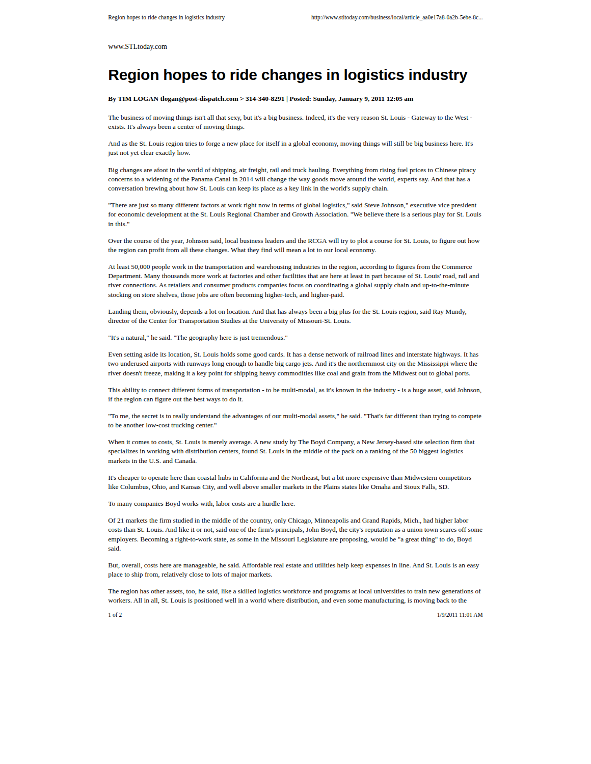Region hopes to ride changes in logistics industry http://www.stltoday.com/business/local/article_aa0e17a8-0a2b-5ebe-8c...
www.STLtoday.com
Region hopes to ride changes in logistics industry
By TIM LOGAN tlogan@post-dispatch.com > 314-340-8291 | Posted: Sunday, January 9, 2011 12:05 am
The business of moving things isn't all that sexy, but it's a big business. Indeed, it's the very reason St. Louis - Gateway to the West - exists. It's always been a center of moving things.
And as the St. Louis region tries to forge a new place for itself in a global economy, moving things will still be big business here. It's just not yet clear exactly how.
Big changes are afoot in the world of shipping, air freight, rail and truck hauling. Everything from rising fuel prices to Chinese piracy concerns to a widening of the Panama Canal in 2014 will change the way goods move around the world, experts say. And that has a conversation brewing about how St. Louis can keep its place as a key link in the world's supply chain.
"There are just so many different factors at work right now in terms of global logistics," said Steve Johnson," executive vice president for economic development at the St. Louis Regional Chamber and Growth Association. "We believe there is a serious play for St. Louis in this."
Over the course of the year, Johnson said, local business leaders and the RCGA will try to plot a course for St. Louis, to figure out how the region can profit from all these changes. What they find will mean a lot to our local economy.
At least 50,000 people work in the transportation and warehousing industries in the region, according to figures from the Commerce Department. Many thousands more work at factories and other facilities that are here at least in part because of St. Louis' road, rail and river connections. As retailers and consumer products companies focus on coordinating a global supply chain and up-to-the-minute stocking on store shelves, those jobs are often becoming higher-tech, and higher-paid.
Landing them, obviously, depends a lot on location. And that has always been a big plus for the St. Louis region, said Ray Mundy, director of the Center for Transportation Studies at the University of Missouri-St. Louis.
"It's a natural," he said. "The geography here is just tremendous."
Even setting aside its location, St. Louis holds some good cards. It has a dense network of railroad lines and interstate highways. It has two underused airports with runways long enough to handle big cargo jets. And it's the northernmost city on the Mississippi where the river doesn't freeze, making it a key point for shipping heavy commodities like coal and grain from the Midwest out to global ports.
This ability to connect different forms of transportation - to be multi-modal, as it's known in the industry - is a huge asset, said Johnson, if the region can figure out the best ways to do it.
"To me, the secret is to really understand the advantages of our multi-modal assets," he said. "That's far different than trying to compete to be another low-cost trucking center."
When it comes to costs, St. Louis is merely average. A new study by The Boyd Company, a New Jersey-based site selection firm that specializes in working with distribution centers, found St. Louis in the middle of the pack on a ranking of the 50 biggest logistics markets in the U.S. and Canada.
It's cheaper to operate here than coastal hubs in California and the Northeast, but a bit more expensive than Midwestern competitors like Columbus, Ohio, and Kansas City, and well above smaller markets in the Plains states like Omaha and Sioux Falls, SD.
To many companies Boyd works with, labor costs are a hurdle here.
Of 21 markets the firm studied in the middle of the country, only Chicago, Minneapolis and Grand Rapids, Mich., had higher labor costs than St. Louis. And like it or not, said one of the firm's principals, John Boyd, the city's reputation as a union town scares off some employers. Becoming a right-to-work state, as some in the Missouri Legislature are proposing, would be "a great thing" to do, Boyd said.
But, overall, costs here are manageable, he said. Affordable real estate and utilities help keep expenses in line. And St. Louis is an easy place to ship from, relatively close to lots of major markets.
The region has other assets, too, he said, like a skilled logistics workforce and programs at local universities to train new generations of workers. All in all, St. Louis is positioned well in a world where distribution, and even some manufacturing, is moving back to the
1 of 2 1/9/2011 11:01 AM